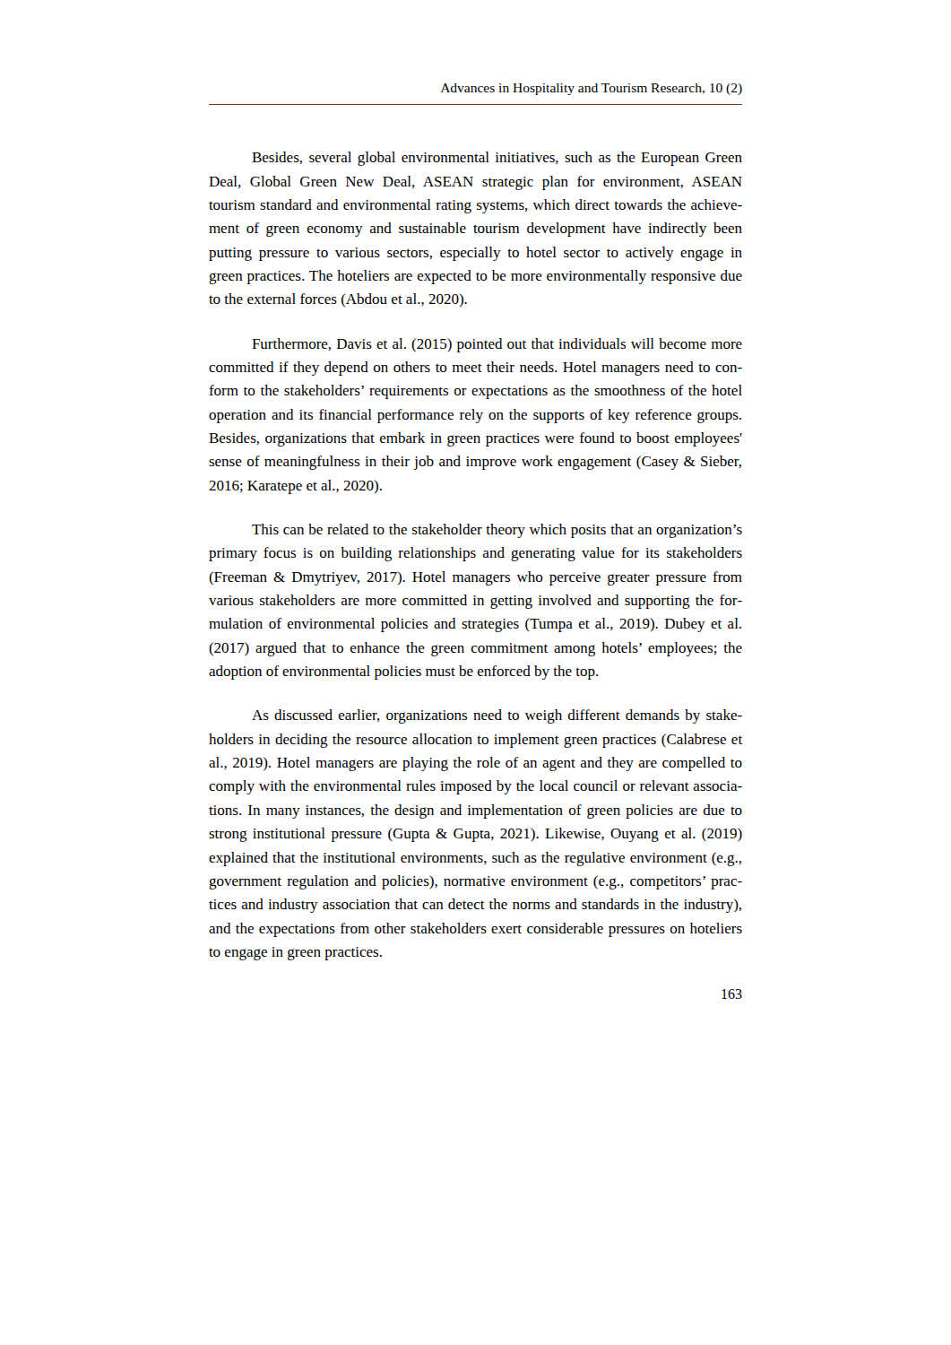Advances in Hospitality and Tourism Research, 10 (2)
Besides, several global environmental initiatives, such as the European Green Deal, Global Green New Deal, ASEAN strategic plan for environment, ASEAN tourism standard and environmental rating systems, which direct towards the achievement of green economy and sustainable tourism development have indirectly been putting pressure to various sectors, especially to hotel sector to actively engage in green practices. The hoteliers are expected to be more environmentally responsive due to the external forces (Abdou et al., 2020).
Furthermore, Davis et al. (2015) pointed out that individuals will become more committed if they depend on others to meet their needs. Hotel managers need to conform to the stakeholders’ requirements or expectations as the smoothness of the hotel operation and its financial performance rely on the supports of key reference groups. Besides, organizations that embark in green practices were found to boost employees' sense of meaningfulness in their job and improve work engagement (Casey & Sieber, 2016; Karatepe et al., 2020).
This can be related to the stakeholder theory which posits that an organization’s primary focus is on building relationships and generating value for its stakeholders (Freeman & Dmytriyev, 2017). Hotel managers who perceive greater pressure from various stakeholders are more committed in getting involved and supporting the formulation of environmental policies and strategies (Tumpa et al., 2019). Dubey et al. (2017) argued that to enhance the green commitment among hotels’ employees; the adoption of environmental policies must be enforced by the top.
As discussed earlier, organizations need to weigh different demands by stakeholders in deciding the resource allocation to implement green practices (Calabrese et al., 2019). Hotel managers are playing the role of an agent and they are compelled to comply with the environmental rules imposed by the local council or relevant associations. In many instances, the design and implementation of green policies are due to strong institutional pressure (Gupta & Gupta, 2021). Likewise, Ouyang et al. (2019) explained that the institutional environments, such as the regulative environment (e.g., government regulation and policies), normative environment (e.g., competitors’ practices and industry association that can detect the norms and standards in the industry), and the expectations from other stakeholders exert considerable pressures on hoteliers to engage in green practices.
163